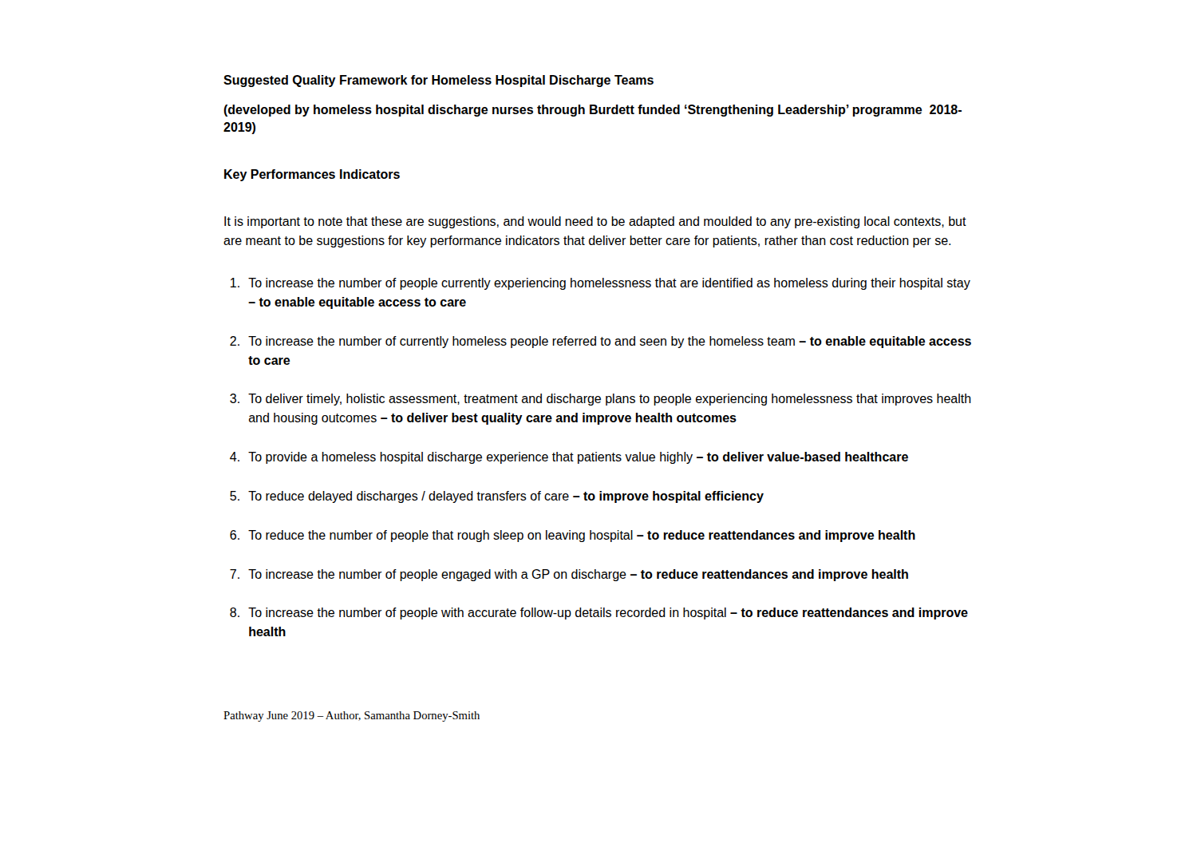Suggested Quality Framework for Homeless Hospital Discharge Teams (developed by homeless hospital discharge nurses through Burdett funded ‘Strengthening Leadership’ programme 2018-2019)
Key Performances Indicators
It is important to note that these are suggestions, and would need to be adapted and moulded to any pre-existing local contexts, but are meant to be suggestions for key performance indicators that deliver better care for patients, rather than cost reduction per se.
To increase the number of people currently experiencing homelessness that are identified as homeless during their hospital stay – to enable equitable access to care
To increase the number of currently homeless people referred to and seen by the homeless team – to enable equitable access to care
To deliver timely, holistic assessment, treatment and discharge plans to people experiencing homelessness that improves health and housing outcomes – to deliver best quality care and improve health outcomes
To provide a homeless hospital discharge experience that patients value highly – to deliver value-based healthcare
To reduce delayed discharges / delayed transfers of care – to improve hospital efficiency
To reduce the number of people that rough sleep on leaving hospital – to reduce reattendances and improve health
To increase the number of people engaged with a GP on discharge – to reduce reattendances and improve health
To increase the number of people with accurate follow-up details recorded in hospital – to reduce reattendances and improve health
Pathway June 2019 – Author, Samantha Dorney-Smith